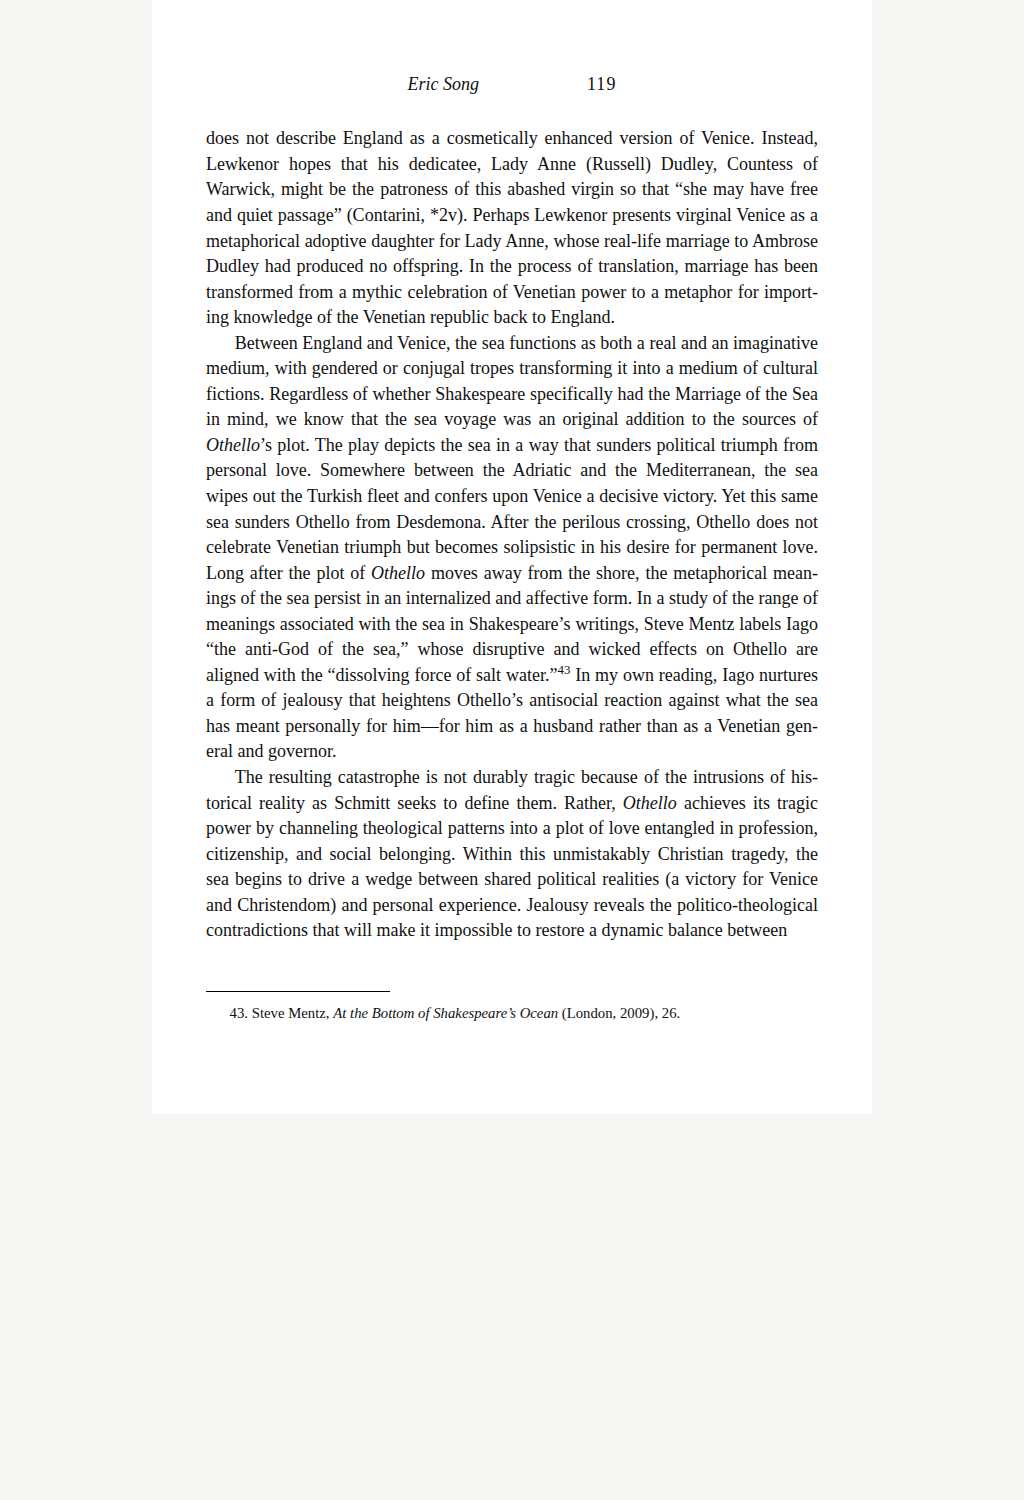Eric Song 119
does not describe England as a cosmetically enhanced version of Venice. Instead, Lewkenor hopes that his dedicatee, Lady Anne (Russell) Dudley, Countess of Warwick, might be the patroness of this abashed virgin so that “she may have free and quiet passage” (Contarini, *2v). Perhaps Lewkenor presents virginal Venice as a metaphorical adoptive daughter for Lady Anne, whose real-life marriage to Ambrose Dudley had produced no offspring. In the process of translation, marriage has been transformed from a mythic celebration of Venetian power to a metaphor for importing knowledge of the Venetian republic back to England.
Between England and Venice, the sea functions as both a real and an imaginative medium, with gendered or conjugal tropes transforming it into a medium of cultural fictions. Regardless of whether Shakespeare specifically had the Marriage of the Sea in mind, we know that the sea voyage was an original addition to the sources of Othello’s plot. The play depicts the sea in a way that sunders political triumph from personal love. Somewhere between the Adriatic and the Mediterranean, the sea wipes out the Turkish fleet and confers upon Venice a decisive victory. Yet this same sea sunders Othello from Desdemona. After the perilous crossing, Othello does not celebrate Venetian triumph but becomes solipsistic in his desire for permanent love. Long after the plot of Othello moves away from the shore, the metaphorical meanings of the sea persist in an internalized and affective form. In a study of the range of meanings associated with the sea in Shakespeare’s writings, Steve Mentz labels Iago “the anti-God of the sea,” whose disruptive and wicked effects on Othello are aligned with the “dissolving force of salt water.”43 In my own reading, Iago nurtures a form of jealousy that heightens Othello’s antisocial reaction against what the sea has meant personally for him—for him as a husband rather than as a Venetian general and governor.
The resulting catastrophe is not durably tragic because of the intrusions of historical reality as Schmitt seeks to define them. Rather, Othello achieves its tragic power by channeling theological patterns into a plot of love entangled in profession, citizenship, and social belonging. Within this unmistakably Christian tragedy, the sea begins to drive a wedge between shared political realities (a victory for Venice and Christendom) and personal experience. Jealousy reveals the politico-theological contradictions that will make it impossible to restore a dynamic balance between
43. Steve Mentz, At the Bottom of Shakespeare’s Ocean (London, 2009), 26.